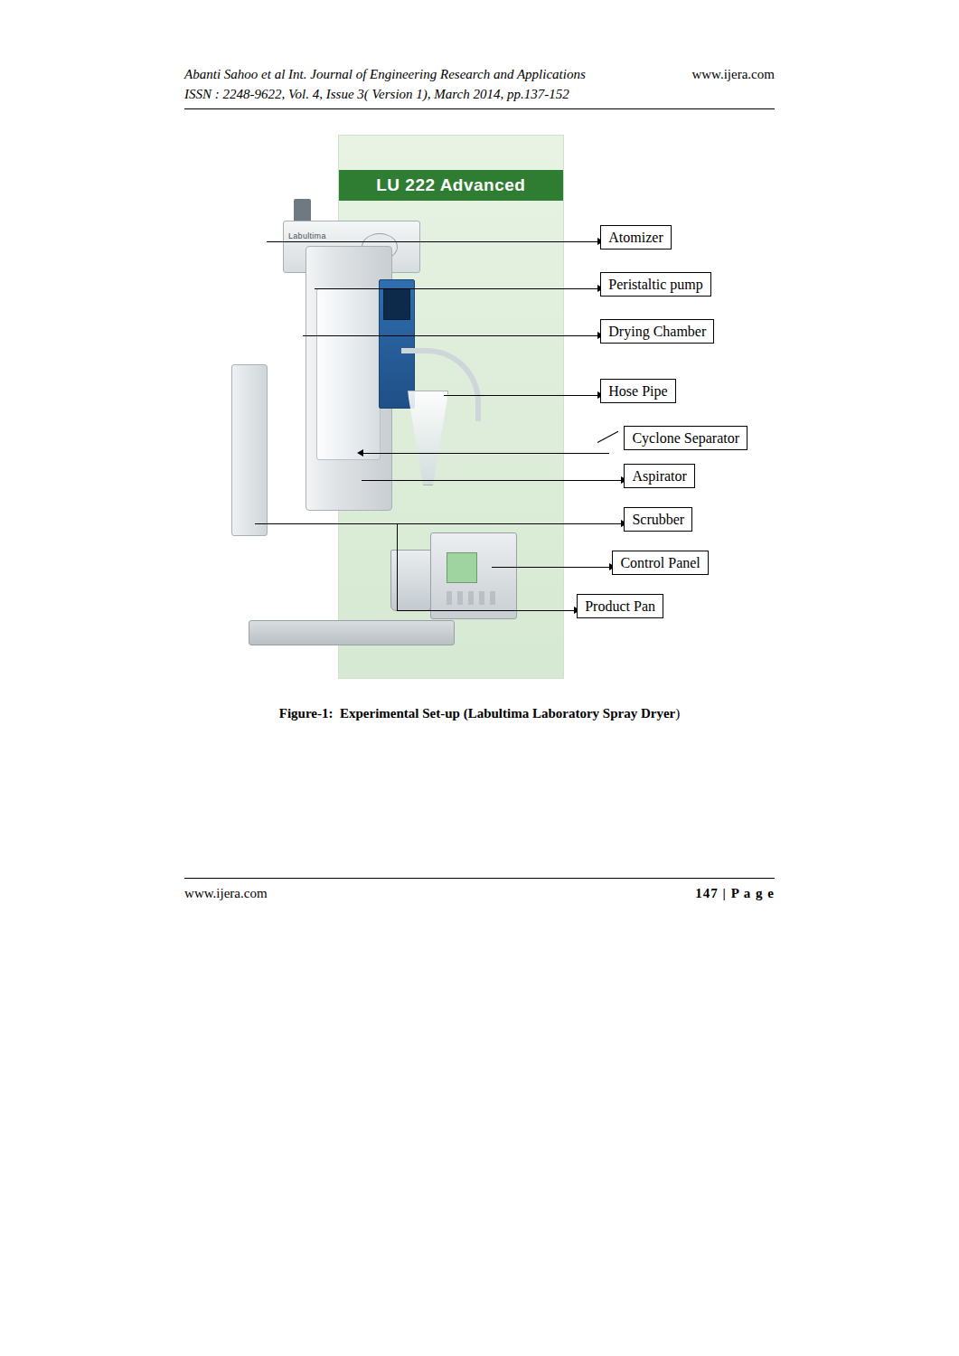Abanti Sahoo et al Int. Journal of Engineering Research and Applications www.ijera.com
ISSN : 2248-9622, Vol. 4, Issue 3( Version 1), March 2014, pp.137-152
LU 222 Advanced
Labultima
Atomizer
Peristaltic pump
Drying Chamber
Hose Pipe
Cyclone Separator
Aspirator
Scrubber
Control Panel
Product Pan
Figure-1: Experimental Set-up (Labultima Laboratory Spray Dryer)
www.ijera.com 147 | P a g e